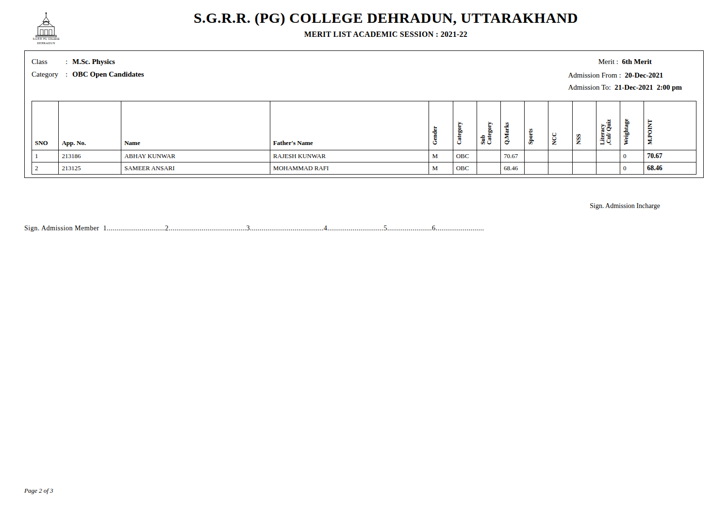S.G.R.R. PG. COLLEGE
DEHRADUN
S.G.R.R. (PG) COLLEGE DEHRADUN, UTTARAKHAND
MERIT LIST ACADEMIC SESSION : 2021-22
Class: M.Sc. Physics
Category: OBC Open Candidates
Merit : 6th Merit
Admission From : 20-Dec-2021
Admission To: 21-Dec-2021 2:00 pm
| SNO | App. No. | Name | Father's Name | Gender | Category | Sub Category | Q.Marks | Sports | NCC | NSS | Literacy ,Cul/ Quiz | Weightage | M.POINT |
| --- | --- | --- | --- | --- | --- | --- | --- | --- | --- | --- | --- | --- | --- |
| 1 | 213186 | ABHAY KUNWAR | RAJESH KUNWAR | M | OBC | | 70.67 | | | | | 0 | 70.67 |
| 2 | 213125 | SAMEER ANSARI | MOHAMMAD RAFI | M | OBC | | 68.46 | | | | | 0 | 68.46 |
Sign. Admission Incharge
Sign. Admission Member 1..............................2........................................3......................................4.............................5.......................6.........................
Page 2 of 3